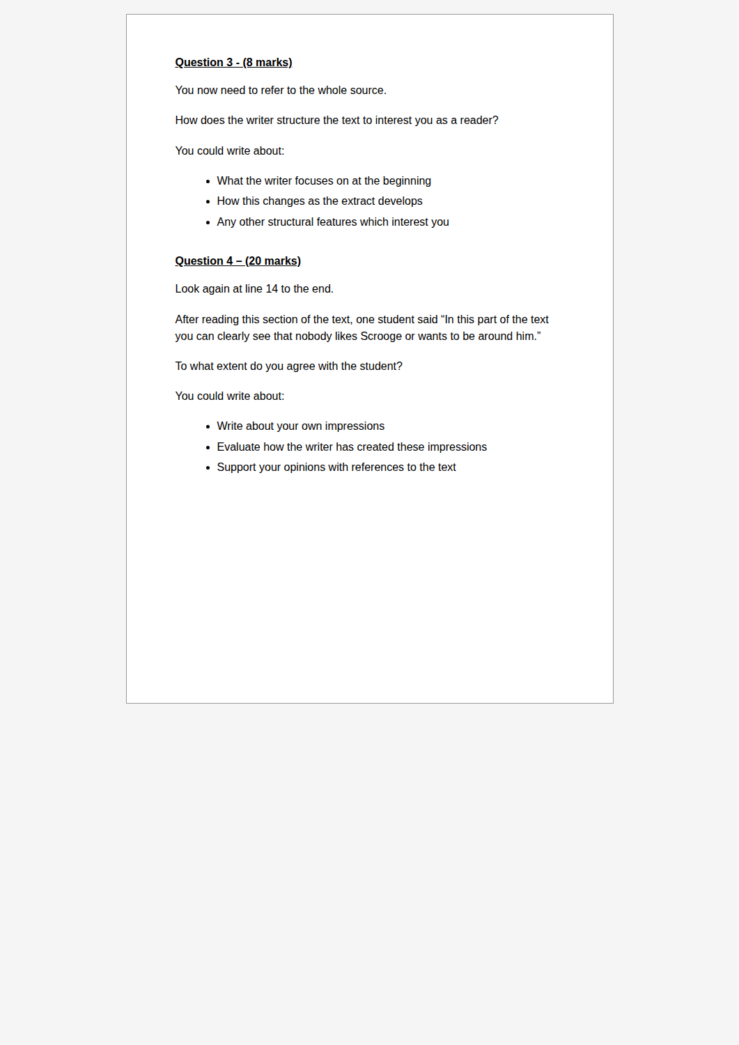Question 3 - (8 marks)
You now need to refer to the whole source.
How does the writer structure the text to interest you as a reader?
You could write about:
What the writer focuses on at the beginning
How this changes as the extract develops
Any other structural features which interest you
Question 4 – (20 marks)
Look again at line 14 to the end.
After reading this section of the text, one student said “In this part of the text you can clearly see that nobody likes Scrooge or wants to be around him.”
To what extent do you agree with the student?
You could write about:
Write about your own impressions
Evaluate how the writer has created these impressions
Support your opinions with references to the text